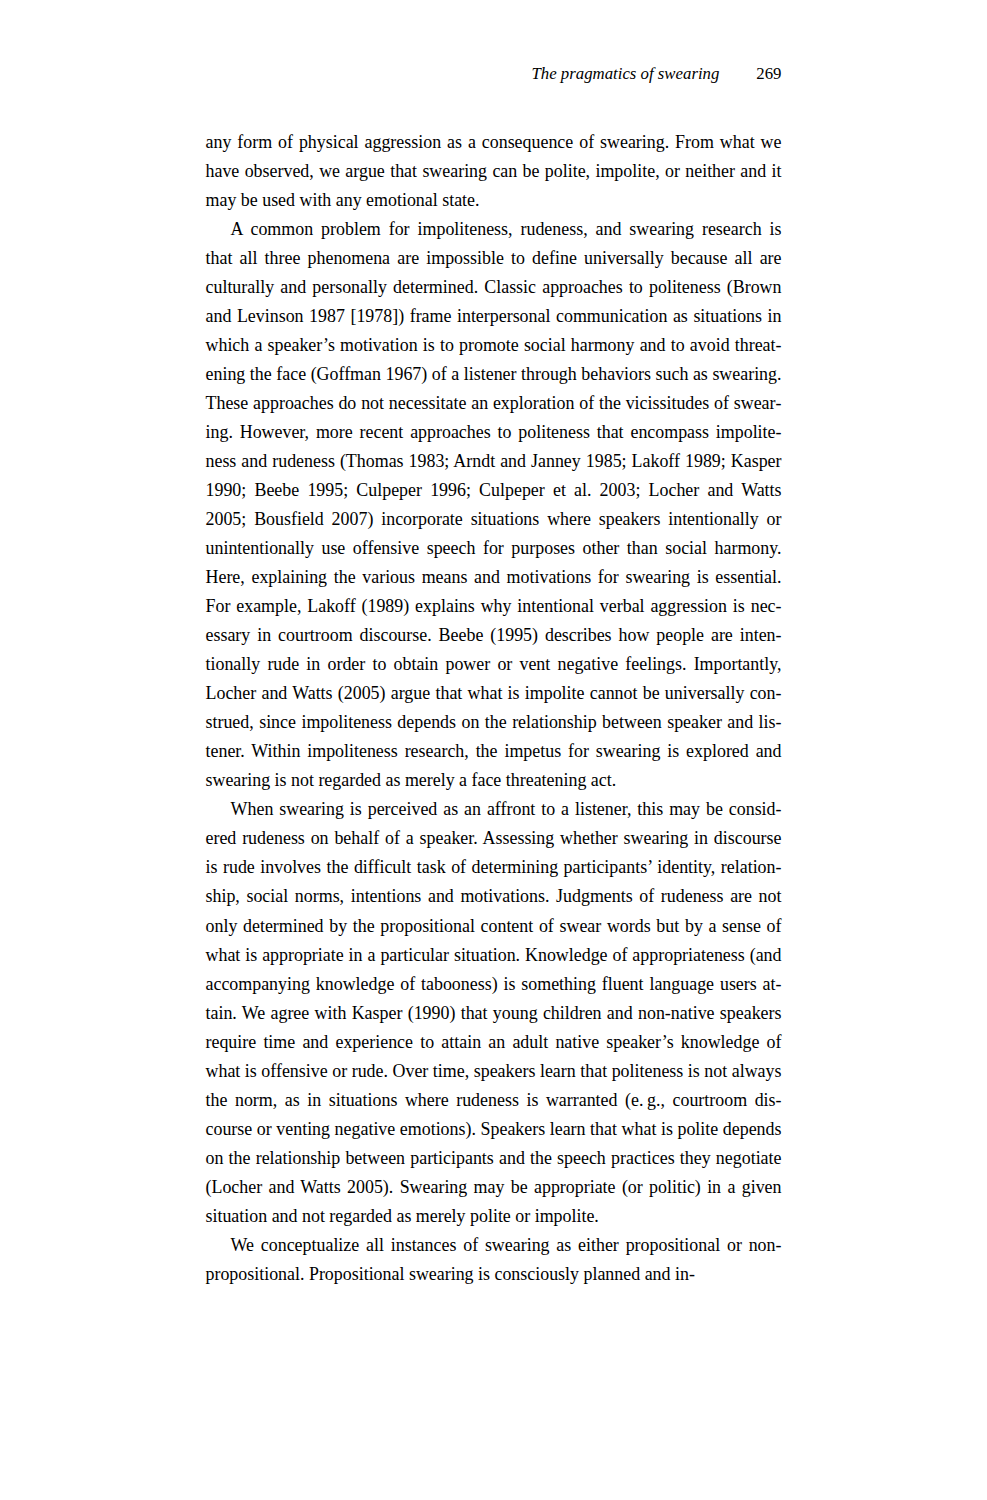The pragmatics of swearing 269
any form of physical aggression as a consequence of swearing. From what we have observed, we argue that swearing can be polite, impolite, or neither and it may be used with any emotional state.
A common problem for impoliteness, rudeness, and swearing research is that all three phenomena are impossible to define universally because all are culturally and personally determined. Classic approaches to politeness (Brown and Levinson 1987 [1978]) frame interpersonal communication as situations in which a speaker’s motivation is to promote social harmony and to avoid threatening the face (Goffman 1967) of a listener through behaviors such as swearing. These approaches do not necessitate an exploration of the vicissitudes of swearing. However, more recent approaches to politeness that encompass impoliteness and rudeness (Thomas 1983; Arndt and Janney 1985; Lakoff 1989; Kasper 1990; Beebe 1995; Culpeper 1996; Culpeper et al. 2003; Locher and Watts 2005; Bousfield 2007) incorporate situations where speakers intentionally or unintentionally use offensive speech for purposes other than social harmony. Here, explaining the various means and motivations for swearing is essential. For example, Lakoff (1989) explains why intentional verbal aggression is necessary in courtroom discourse. Beebe (1995) describes how people are intentionally rude in order to obtain power or vent negative feelings. Importantly, Locher and Watts (2005) argue that what is impolite cannot be universally construed, since impoliteness depends on the relationship between speaker and listener. Within impoliteness research, the impetus for swearing is explored and swearing is not regarded as merely a face threatening act.
When swearing is perceived as an affront to a listener, this may be considered rudeness on behalf of a speaker. Assessing whether swearing in discourse is rude involves the difficult task of determining participants’ identity, relationship, social norms, intentions and motivations. Judgments of rudeness are not only determined by the propositional content of swear words but by a sense of what is appropriate in a particular situation. Knowledge of appropriateness (and accompanying knowledge of tabooness) is something fluent language users attain. We agree with Kasper (1990) that young children and non-native speakers require time and experience to attain an adult native speaker’s knowledge of what is offensive or rude. Over time, speakers learn that politeness is not always the norm, as in situations where rudeness is warranted (e. g., courtroom discourse or venting negative emotions). Speakers learn that what is polite depends on the relationship between participants and the speech practices they negotiate (Locher and Watts 2005). Swearing may be appropriate (or politic) in a given situation and not regarded as merely polite or impolite.
We conceptualize all instances of swearing as either propositional or nonpropositional. Propositional swearing is consciously planned and in-